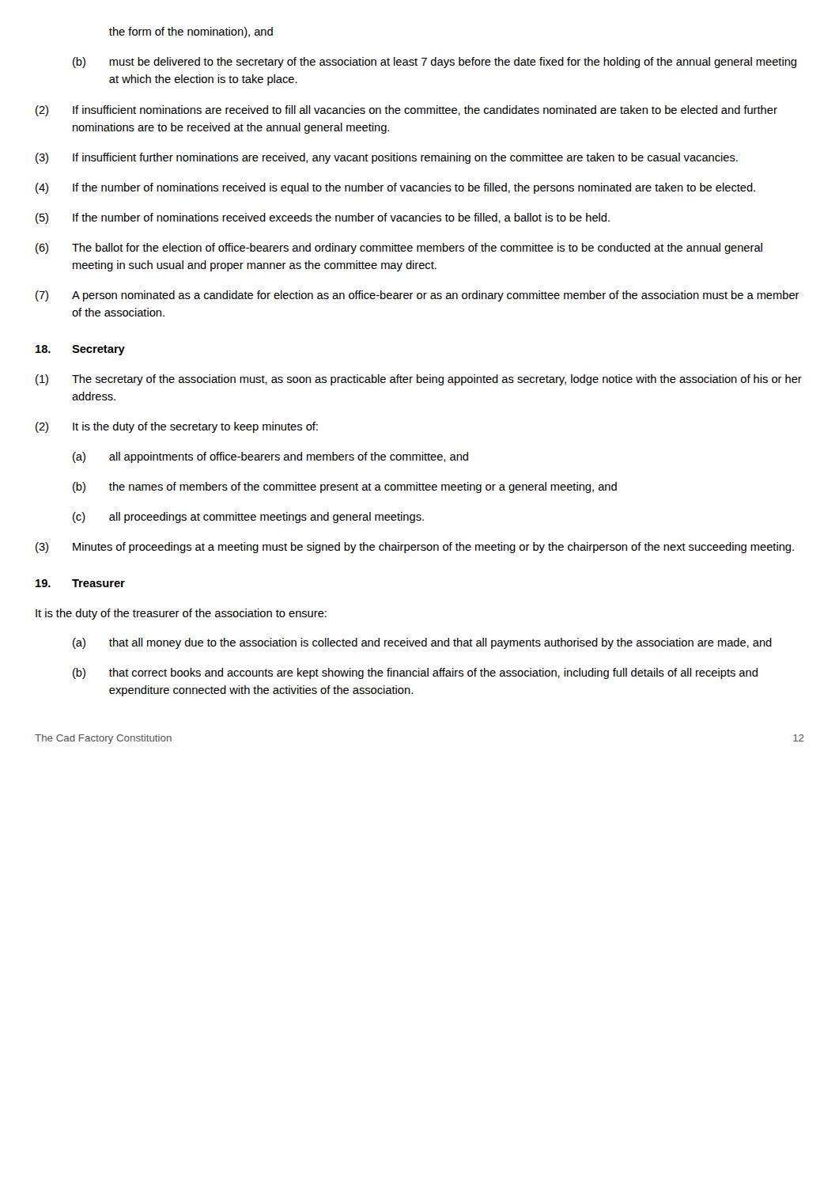the form of the nomination), and
(b)
must be delivered to the secretary of the association at least 7 days before the date fixed for the holding of the annual general meeting at which the election is to take place.
(2)
If insufficient nominations are received to fill all vacancies on the committee, the candidates nominated are taken to be elected and further nominations are to be received at the annual general meeting.
(3)
If insufficient further nominations are received, any vacant positions remaining on the committee are taken to be casual vacancies.
(4)
If the number of nominations received is equal to the number of vacancies to be filled, the persons nominated are taken to be elected.
(5)
If the number of nominations received exceeds the number of vacancies to be filled, a ballot is to be held.
(6)
The ballot for the election of office-bearers and ordinary committee members of the committee is to be conducted at the annual general meeting in such usual and proper manner as the committee may direct.
(7)
A person nominated as a candidate for election as an office-bearer or as an ordinary committee member of the association must be a member of the association.
18. Secretary
(1)
The secretary of the association must, as soon as practicable after being appointed as secretary, lodge notice with the association of his or her address.
(2)
It is the duty of the secretary to keep minutes of:
(a)
all appointments of office-bearers and members of the committee, and
(b)
the names of members of the committee present at a committee meeting or a general meeting, and
(c)
all proceedings at committee meetings and general meetings.
(3)
Minutes of proceedings at a meeting must be signed by the chairperson of the meeting or by the chairperson of the next succeeding meeting.
19. Treasurer
It is the duty of the treasurer of the association to ensure:
(a)
that all money due to the association is collected and received and that all payments authorised by the association are made, and
(b)
that correct books and accounts are kept showing the financial affairs of the association, including full details of all receipts and expenditure connected with the activities of the association.
The Cad Factory Constitution 12